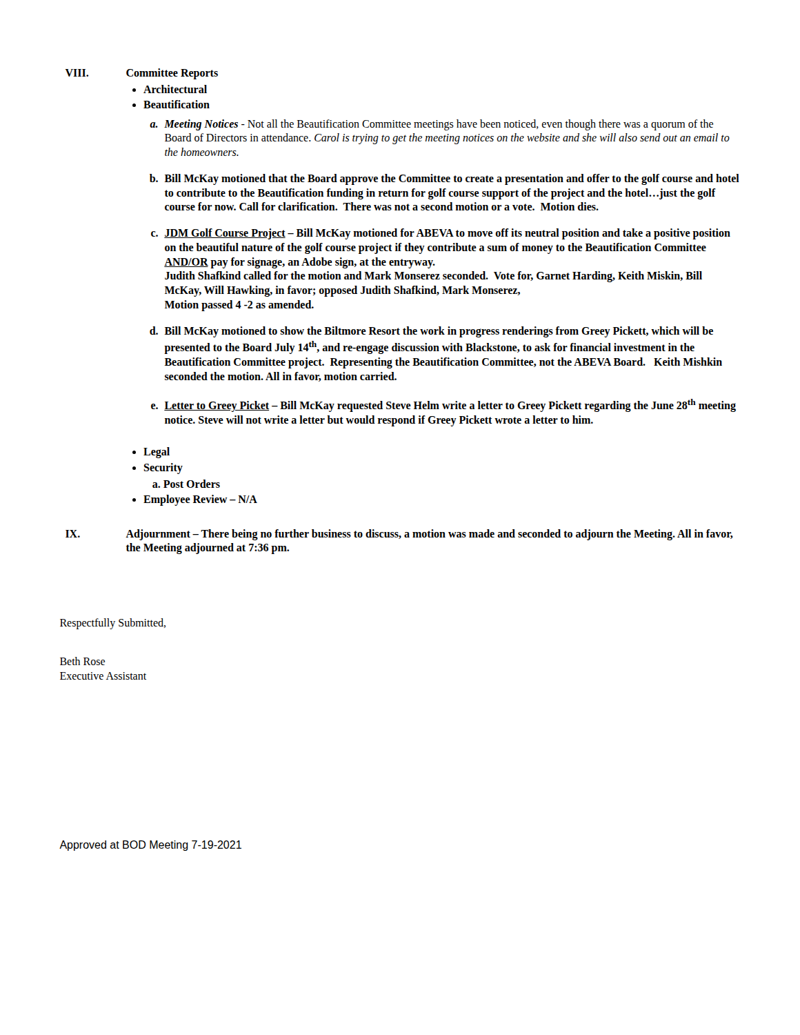VIII.
Committee Reports
Architectural
Beautification
Meeting Notices - Not all the Beautification Committee meetings have been noticed, even though there was a quorum of the Board of Directors in attendance. Carol is trying to get the meeting notices on the website and she will also send out an email to the homeowners.
Bill McKay motioned that the Board approve the Committee to create a presentation and offer to the golf course and hotel to contribute to the Beautification funding in return for golf course support of the project and the hotel…just the golf course for now. Call for clarification. There was not a second motion or a vote. Motion dies.
JDM Golf Course Project – Bill McKay motioned for ABEVA to move off its neutral position and take a positive position on the beautiful nature of the golf course project if they contribute a sum of money to the Beautification Committee AND/OR pay for signage, an Adobe sign, at the entryway.
Judith Shafkind called for the motion and Mark Monserez seconded. Vote for, Garnet Harding, Keith Miskin, Bill McKay, Will Hawking, in favor; opposed Judith Shafkind, Mark Monserez,
Motion passed 4 -2 as amended.
Bill McKay motioned to show the Biltmore Resort the work in progress renderings from Greey Pickett, which will be presented to the Board July 14th, and re-engage discussion with Blackstone, to ask for financial investment in the Beautification Committee project. Representing the Beautification Committee, not the ABEVA Board. Keith Mishkin seconded the motion. All in favor, motion carried.
Letter to Greey Picket – Bill McKay requested Steve Helm write a letter to Greey Pickett regarding the June 28th meeting notice. Steve will not write a letter but would respond if Greey Pickett wrote a letter to him.
Legal
Security
Post Orders
Employee Review – N/A
IX.
Adjournment – There being no further business to discuss, a motion was made and seconded to adjourn the Meeting. All in favor, the Meeting adjourned at 7:36 pm.
Respectfully Submitted,
Beth Rose
Executive Assistant
Approved at BOD Meeting 7-19-2021